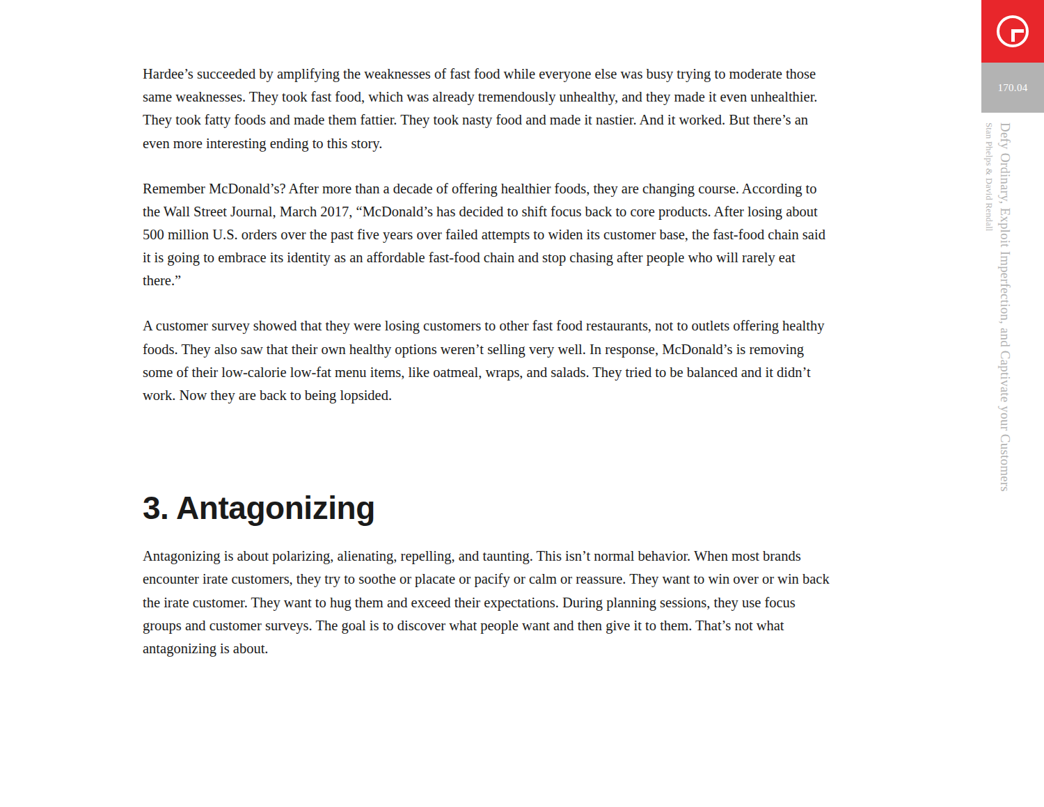170.04
Defy Ordinary, Exploit Imperfection, and Captivate your Customers Stan Phelps & David Rendall
Hardee’s succeeded by amplifying the weaknesses of fast food while everyone else was busy trying to moderate those same weaknesses. They took fast food, which was already tremendously unhealthy, and they made it even unhealthier. They took fatty foods and made them fattier. They took nasty food and made it nastier. And it worked. But there’s an even more interesting ending to this story.
Remember McDonald’s? After more than a decade of offering healthier foods, they are changing course. According to the Wall Street Journal, March 2017, “McDonald’s has decided to shift focus back to core products. After losing about 500 million U.S. orders over the past five years over failed attempts to widen its customer base, the fast-food chain said it is going to embrace its identity as an affordable fast-food chain and stop chasing after people who will rarely eat there.”
A customer survey showed that they were losing customers to other fast food restaurants, not to outlets offering healthy foods. They also saw that their own healthy options weren’t selling very well. In response, McDonald’s is removing some of their low-calorie low-fat menu items, like oatmeal, wraps, and salads. They tried to be balanced and it didn’t work. Now they are back to being lopsided.
3. Antagonizing
Antagonizing is about polarizing, alienating, repelling, and taunting. This isn’t normal behavior. When most brands encounter irate customers, they try to soothe or placate or pacify or calm or reassure. They want to win over or win back the irate customer. They want to hug them and exceed their expectations. During planning sessions, they use focus groups and customer surveys. The goal is to discover what people want and then give it to them. That’s not what antagonizing is about.